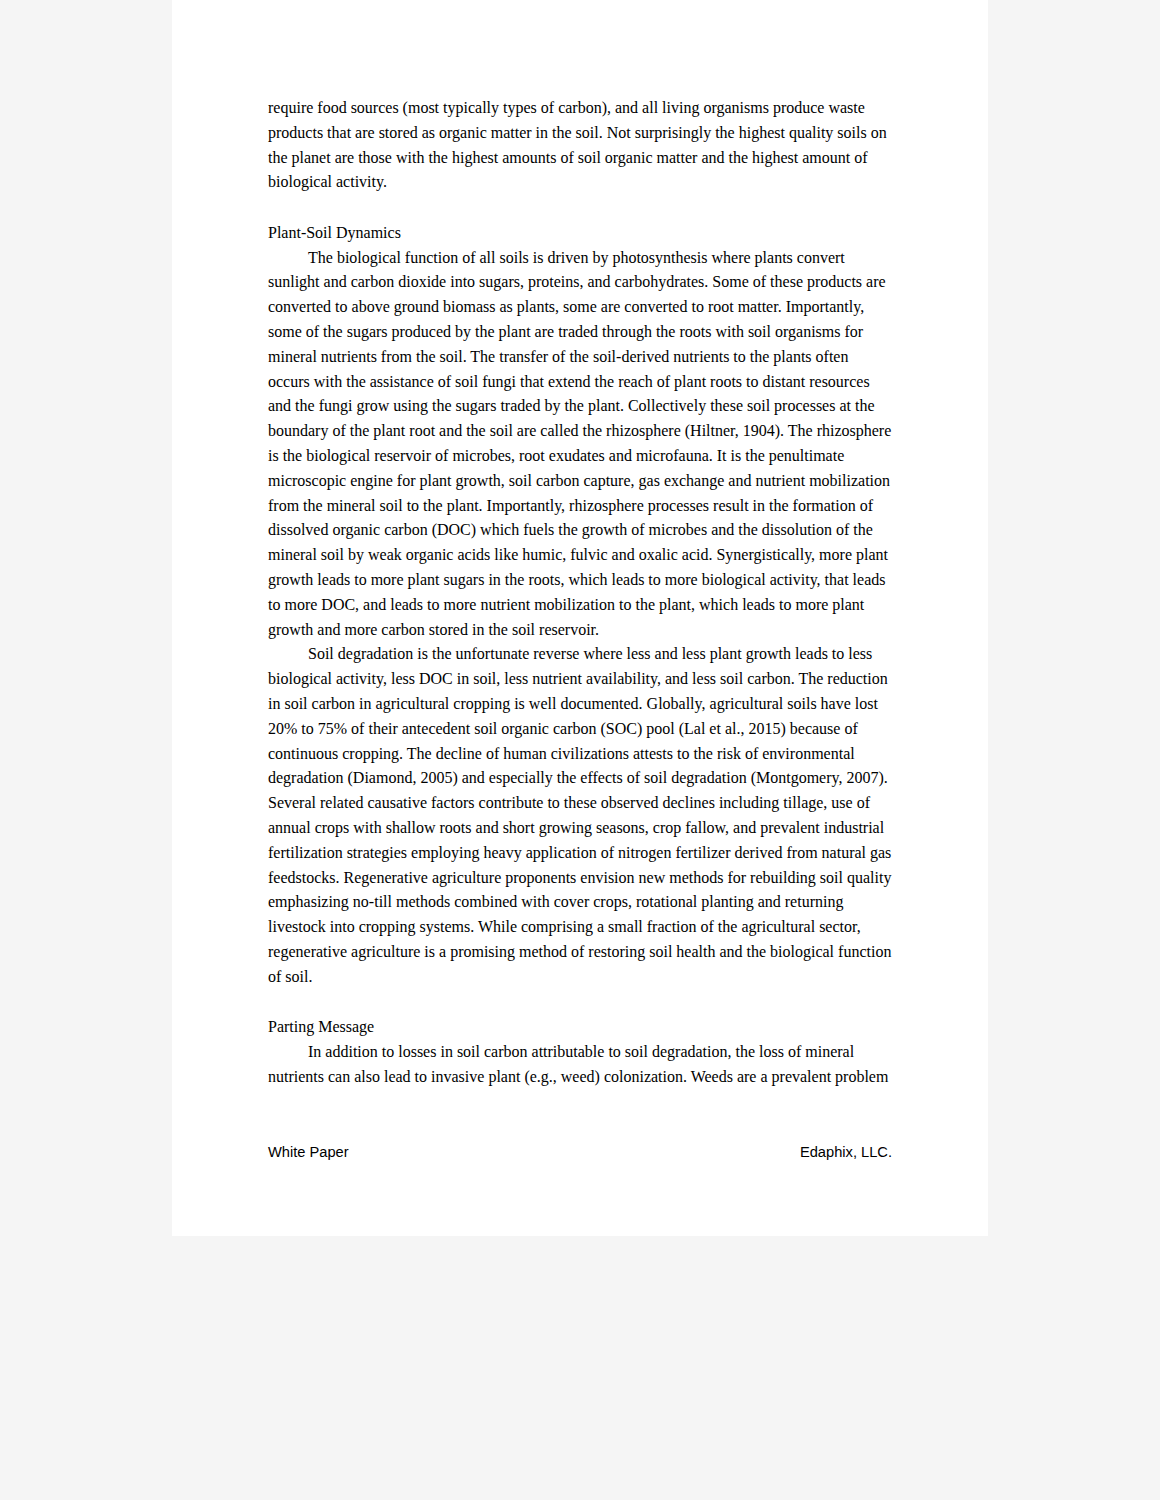require food sources (most typically types of carbon), and all living organisms produce waste products that are stored as organic matter in the soil. Not surprisingly the highest quality soils on the planet are those with the highest amounts of soil organic matter and the highest amount of biological activity.
Plant-Soil Dynamics
The biological function of all soils is driven by photosynthesis where plants convert sunlight and carbon dioxide into sugars, proteins, and carbohydrates. Some of these products are converted to above ground biomass as plants, some are converted to root matter. Importantly, some of the sugars produced by the plant are traded through the roots with soil organisms for mineral nutrients from the soil. The transfer of the soil-derived nutrients to the plants often occurs with the assistance of soil fungi that extend the reach of plant roots to distant resources and the fungi grow using the sugars traded by the plant. Collectively these soil processes at the boundary of the plant root and the soil are called the rhizosphere (Hiltner, 1904). The rhizosphere is the biological reservoir of microbes, root exudates and microfauna. It is the penultimate microscopic engine for plant growth, soil carbon capture, gas exchange and nutrient mobilization from the mineral soil to the plant. Importantly, rhizosphere processes result in the formation of dissolved organic carbon (DOC) which fuels the growth of microbes and the dissolution of the mineral soil by weak organic acids like humic, fulvic and oxalic acid. Synergistically, more plant growth leads to more plant sugars in the roots, which leads to more biological activity, that leads to more DOC, and leads to more nutrient mobilization to the plant, which leads to more plant growth and more carbon stored in the soil reservoir.
Soil degradation is the unfortunate reverse where less and less plant growth leads to less biological activity, less DOC in soil, less nutrient availability, and less soil carbon. The reduction in soil carbon in agricultural cropping is well documented. Globally, agricultural soils have lost 20% to 75% of their antecedent soil organic carbon (SOC) pool (Lal et al., 2015) because of continuous cropping. The decline of human civilizations attests to the risk of environmental degradation (Diamond, 2005) and especially the effects of soil degradation (Montgomery, 2007). Several related causative factors contribute to these observed declines including tillage, use of annual crops with shallow roots and short growing seasons, crop fallow, and prevalent industrial fertilization strategies employing heavy application of nitrogen fertilizer derived from natural gas feedstocks. Regenerative agriculture proponents envision new methods for rebuilding soil quality emphasizing no-till methods combined with cover crops, rotational planting and returning livestock into cropping systems. While comprising a small fraction of the agricultural sector, regenerative agriculture is a promising method of restoring soil health and the biological function of soil.
Parting Message
In addition to losses in soil carbon attributable to soil degradation, the loss of mineral nutrients can also lead to invasive plant (e.g., weed) colonization. Weeds are a prevalent problem
White Paper Edaphix, LLC.